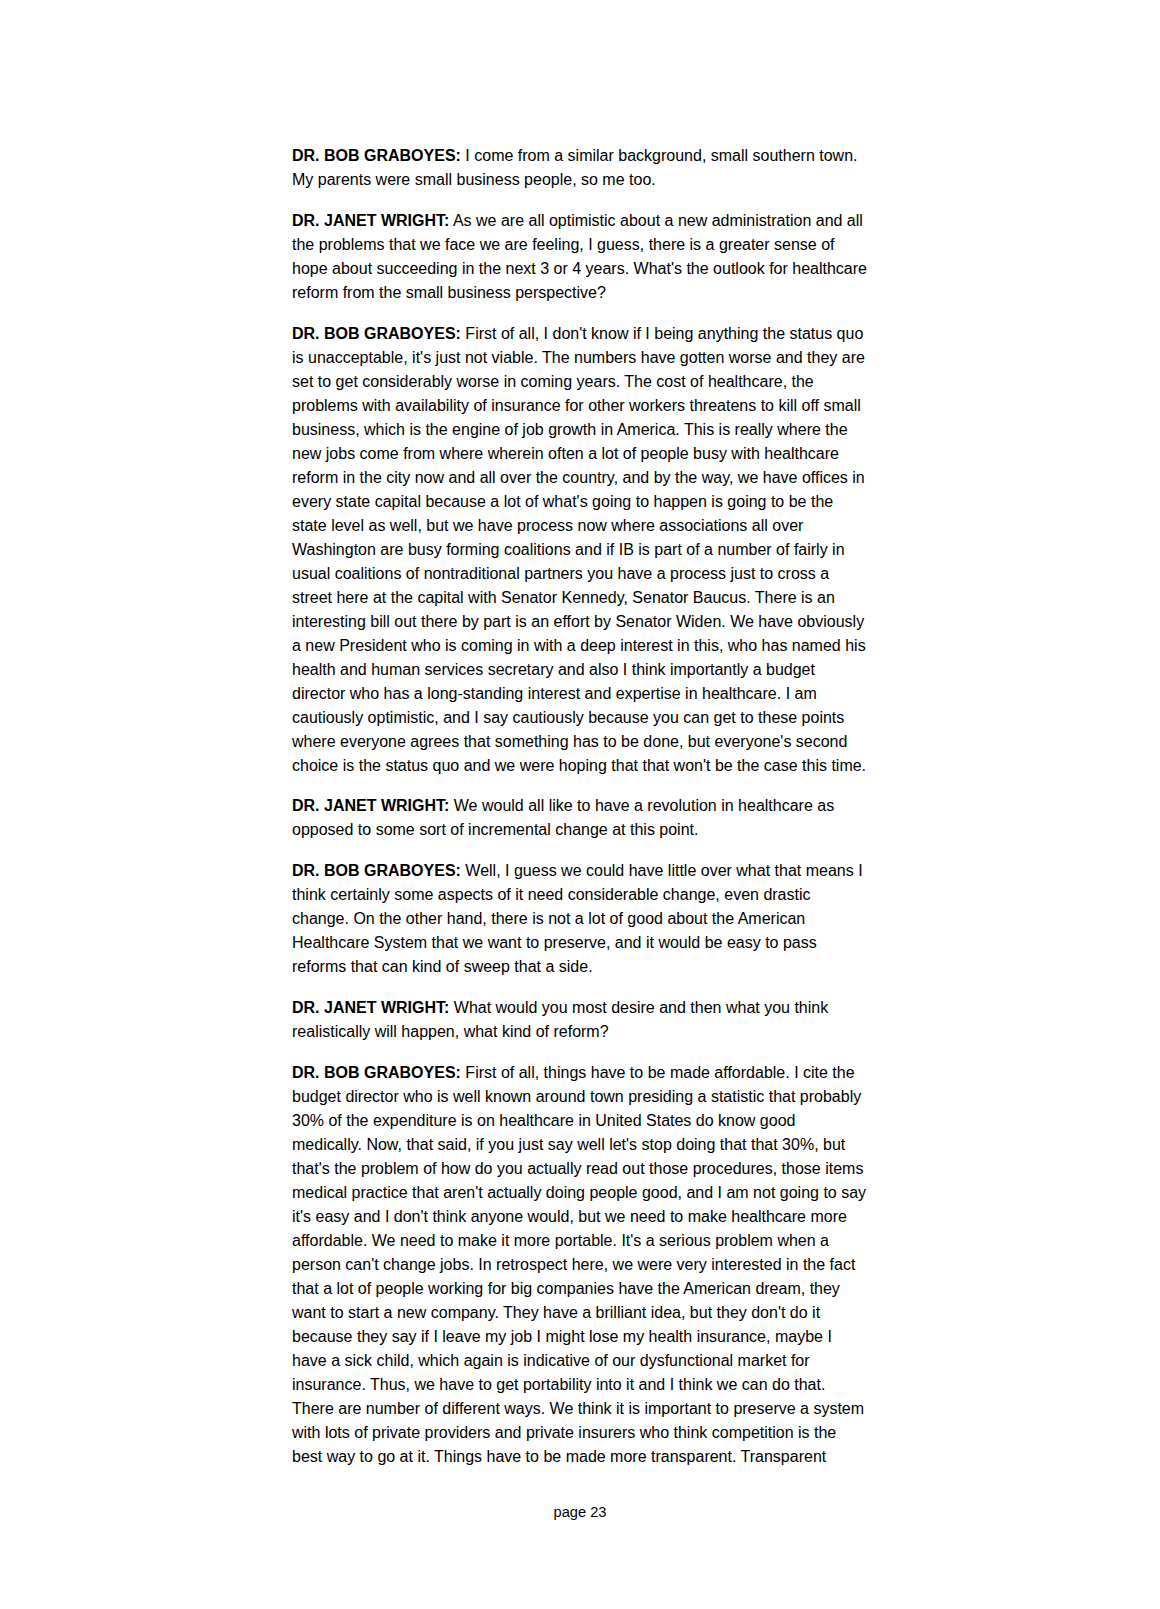DR. BOB GRABOYES: I come from a similar background, small southern town. My parents were small business people, so me too.
DR. JANET WRIGHT: As we are all optimistic about a new administration and all the problems that we face we are feeling, I guess, there is a greater sense of hope about succeeding in the next 3 or 4 years. What's the outlook for healthcare reform from the small business perspective?
DR. BOB GRABOYES: First of all, I don't know if I being anything the status quo is unacceptable, it's just not viable. The numbers have gotten worse and they are set to get considerably worse in coming years. The cost of healthcare, the problems with availability of insurance for other workers threatens to kill off small business, which is the engine of job growth in America. This is really where the new jobs come from where wherein often a lot of people busy with healthcare reform in the city now and all over the country, and by the way, we have offices in every state capital because a lot of what's going to happen is going to be the state level as well, but we have process now where associations all over Washington are busy forming coalitions and if IB is part of a number of fairly in usual coalitions of nontraditional partners you have a process just to cross a street here at the capital with Senator Kennedy, Senator Baucus. There is an interesting bill out there by part is an effort by Senator Widen. We have obviously a new President who is coming in with a deep interest in this, who has named his health and human services secretary and also I think importantly a budget director who has a long-standing interest and expertise in healthcare. I am cautiously optimistic, and I say cautiously because you can get to these points where everyone agrees that something has to be done, but everyone's second choice is the status quo and we were hoping that that won't be the case this time.
DR. JANET WRIGHT: We would all like to have a revolution in healthcare as opposed to some sort of incremental change at this point.
DR. BOB GRABOYES: Well, I guess we could have little over what that means I think certainly some aspects of it need considerable change, even drastic change. On the other hand, there is not a lot of good about the American Healthcare System that we want to preserve, and it would be easy to pass reforms that can kind of sweep that a side.
DR. JANET WRIGHT: What would you most desire and then what you think realistically will happen, what kind of reform?
DR. BOB GRABOYES: First of all, things have to be made affordable. I cite the budget director who is well known around town presiding a statistic that probably 30% of the expenditure is on healthcare in United States do know good medically. Now, that said, if you just say well let's stop doing that that 30%, but that's the problem of how do you actually read out those procedures, those items medical practice that aren't actually doing people good, and I am not going to say it's easy and I don't think anyone would, but we need to make healthcare more affordable. We need to make it more portable. It's a serious problem when a person can't change jobs. In retrospect here, we were very interested in the fact that a lot of people working for big companies have the American dream, they want to start a new company. They have a brilliant idea, but they don't do it because they say if I leave my job I might lose my health insurance, maybe I have a sick child, which again is indicative of our dysfunctional market for insurance. Thus, we have to get portability into it and I think we can do that. There are number of different ways. We think it is important to preserve a system with lots of private providers and private insurers who think competition is the best way to go at it. Things have to be made more transparent. Transparent
page 23